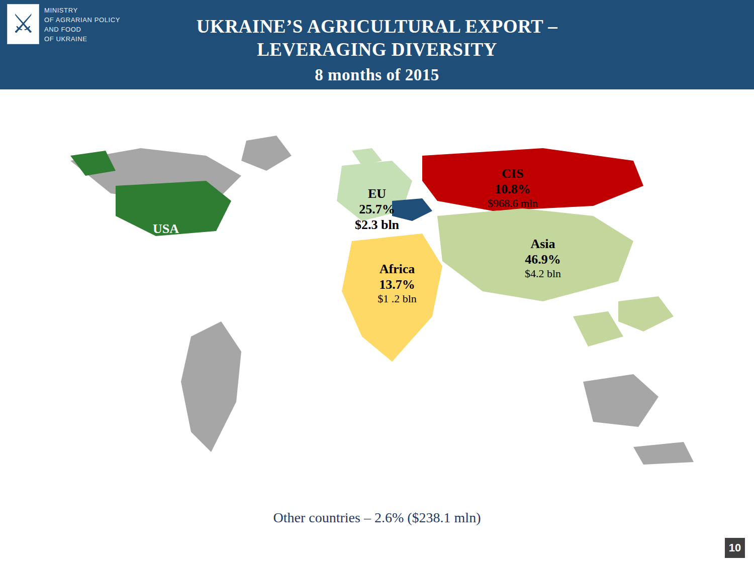⚔
MINISTRY
OF AGRARIAN POLICY
AND FOOD
OF UKRAINE
UKRAINE’S AGRICULTURAL EXPORT –
LEVERAGING DIVERSITY 8 months of 2015
CIS 10.8% $968.6 mln
EU 25.7% $2.3 bln
USA 0.3% $28.3 mln
Asia 46.9% $4.2 bln
Africa 13.7% $1 .2 bln
Other countries – 2.6% ($238.1 mln)
10